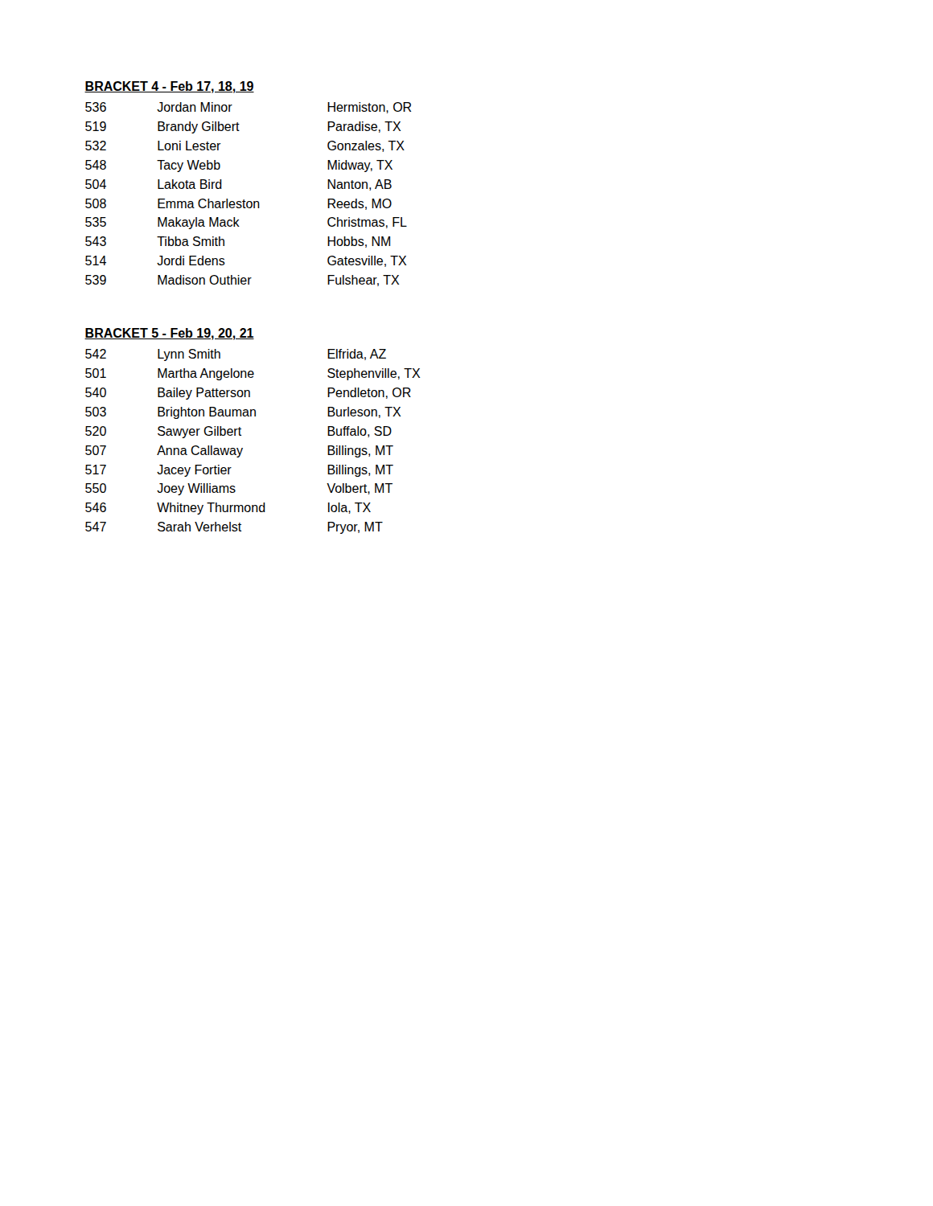BRACKET 4 - Feb 17, 18, 19
| 536 | Jordan Minor | Hermiston, OR |
| 519 | Brandy Gilbert | Paradise, TX |
| 532 | Loni Lester | Gonzales, TX |
| 548 | Tacy Webb | Midway, TX |
| 504 | Lakota Bird | Nanton, AB |
| 508 | Emma Charleston | Reeds, MO |
| 535 | Makayla Mack | Christmas, FL |
| 543 | Tibba Smith | Hobbs, NM |
| 514 | Jordi Edens | Gatesville, TX |
| 539 | Madison Outhier | Fulshear, TX |
BRACKET 5 - Feb 19, 20, 21
| 542 | Lynn Smith | Elfrida, AZ |
| 501 | Martha Angelone | Stephenville, TX |
| 540 | Bailey Patterson | Pendleton, OR |
| 503 | Brighton Bauman | Burleson, TX |
| 520 | Sawyer Gilbert | Buffalo, SD |
| 507 | Anna Callaway | Billings, MT |
| 517 | Jacey Fortier | Billings, MT |
| 550 | Joey Williams | Volbert, MT |
| 546 | Whitney Thurmond | Iola, TX |
| 547 | Sarah Verhelst | Pryor, MT |